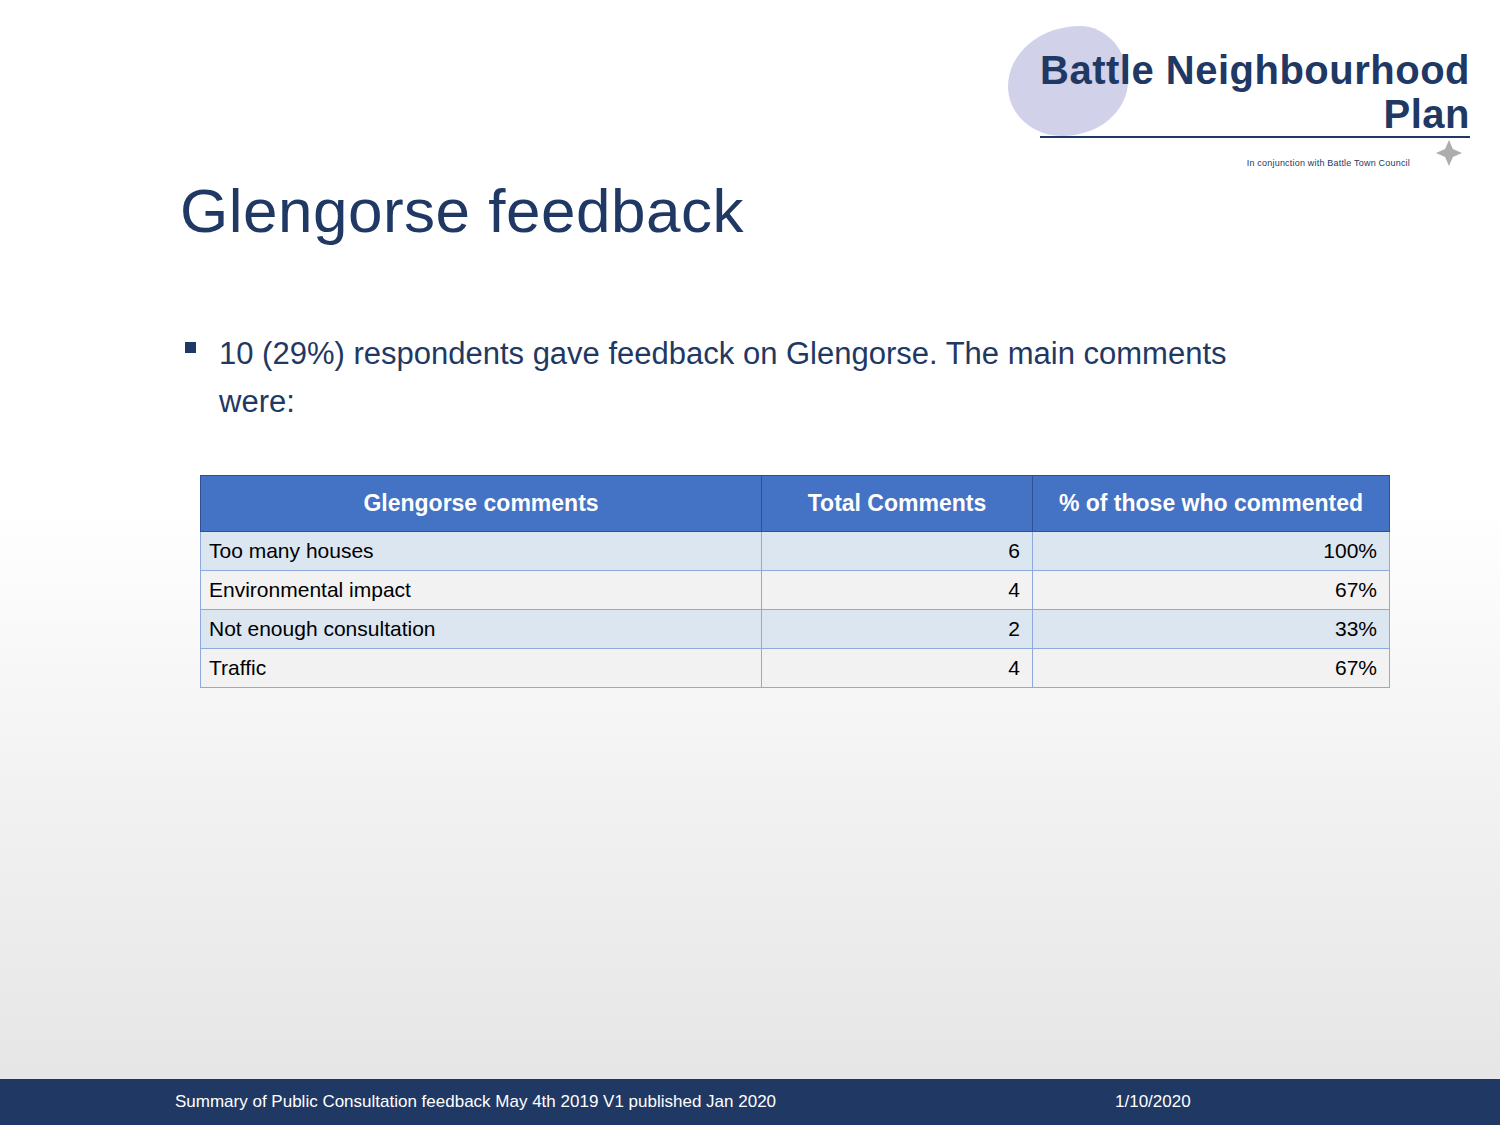Battle Neighbourhood Plan
In conjunction with Battle Town Council
Glengorse feedback
10 (29%) respondents gave feedback on Glengorse. The main comments were:
| Glengorse comments | Total Comments | % of those who commented |
| --- | --- | --- |
| Too many houses | 6 | 100% |
| Environmental impact | 4 | 67% |
| Not enough consultation | 2 | 33% |
| Traffic | 4 | 67% |
Summary of Public Consultation feedback May 4th 2019 V1 published Jan 2020
1/10/2020